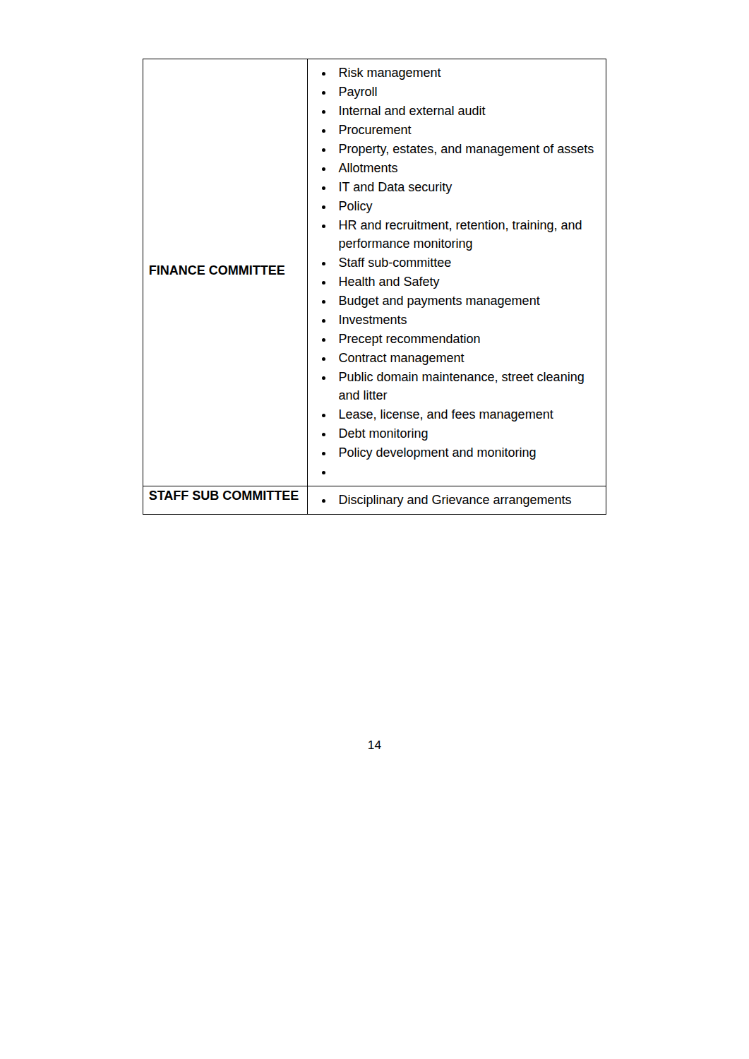| FINANCE COMMITTEE | Risk management Payroll Internal and external audit Procurement Property, estates, and management of assets Allotments IT and Data security Policy HR and recruitment, retention, training, and performance monitoring Staff sub-committee Health and Safety Budget and payments management Investments Precept recommendation Contract management Public domain maintenance, street cleaning and litter Lease, license, and fees management Debt monitoring Policy development and monitoring |
| STAFF SUB COMMITTEE | Disciplinary and Grievance arrangements |
14